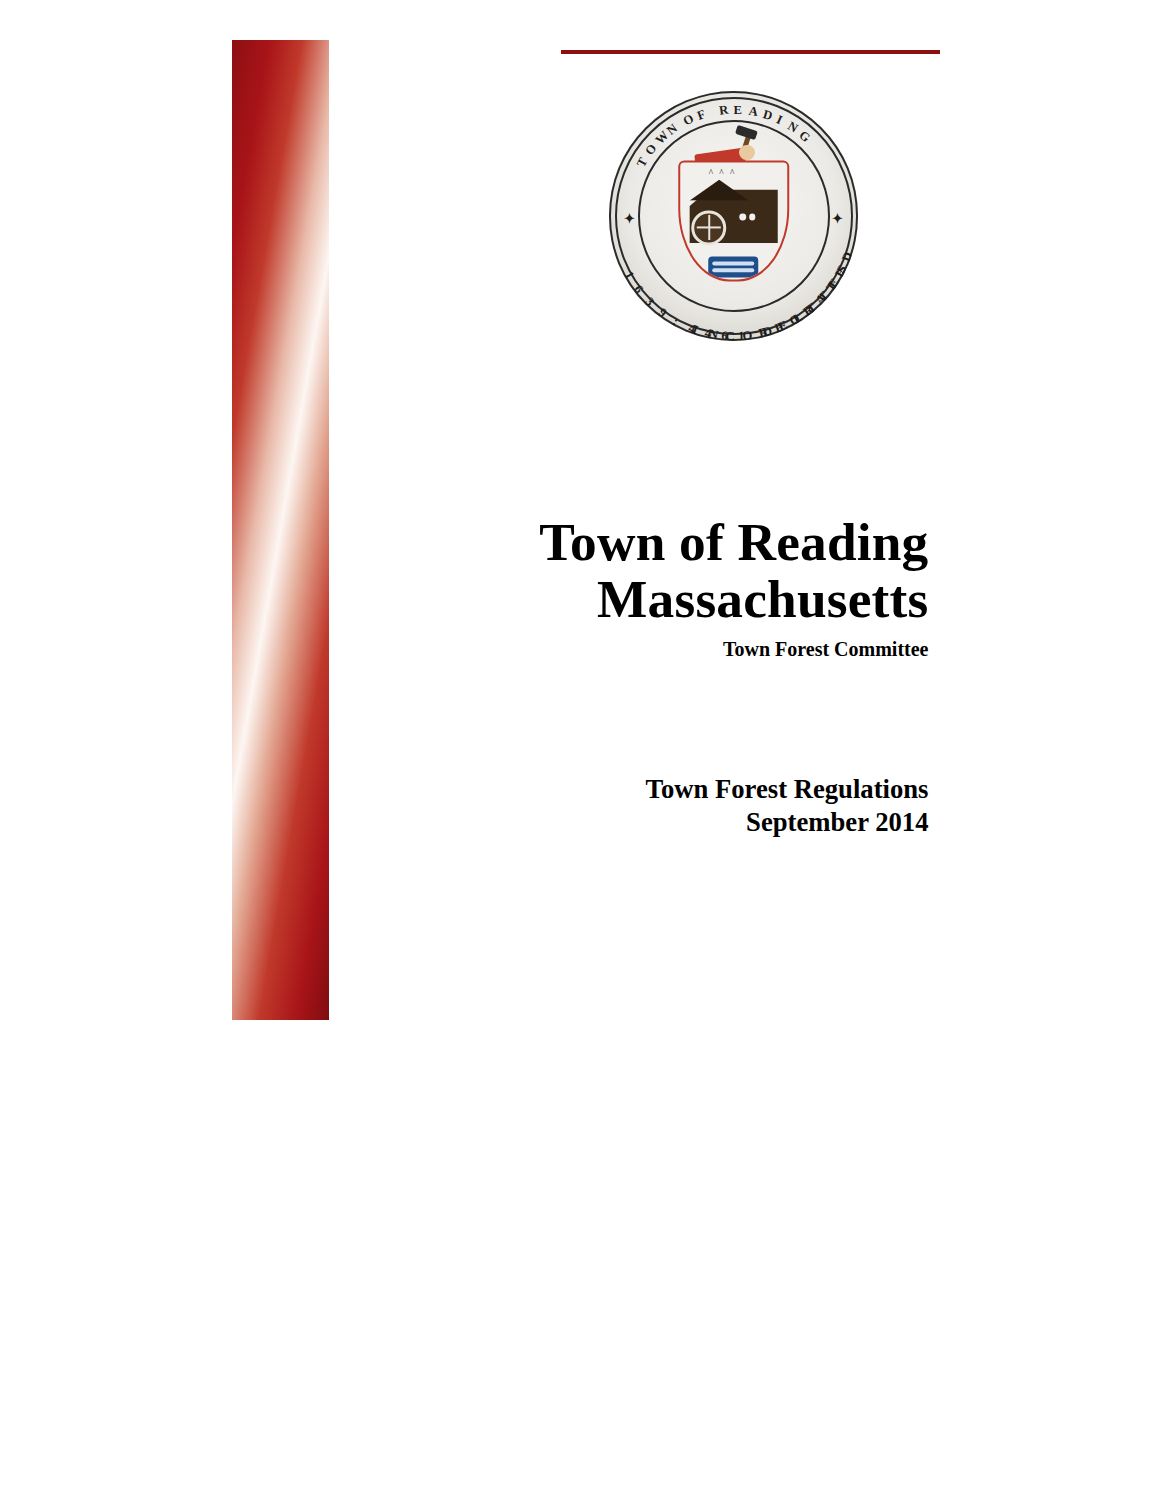T O W N O F R E A D I N G S E T T L E D 1 6 4 4 1 6 3 9 : I N C O R P O R A T E D
✦
✦
^ ^ ^
Town of Reading
Massachusetts
Town Forest Committee
Town Forest Regulations
September 2014